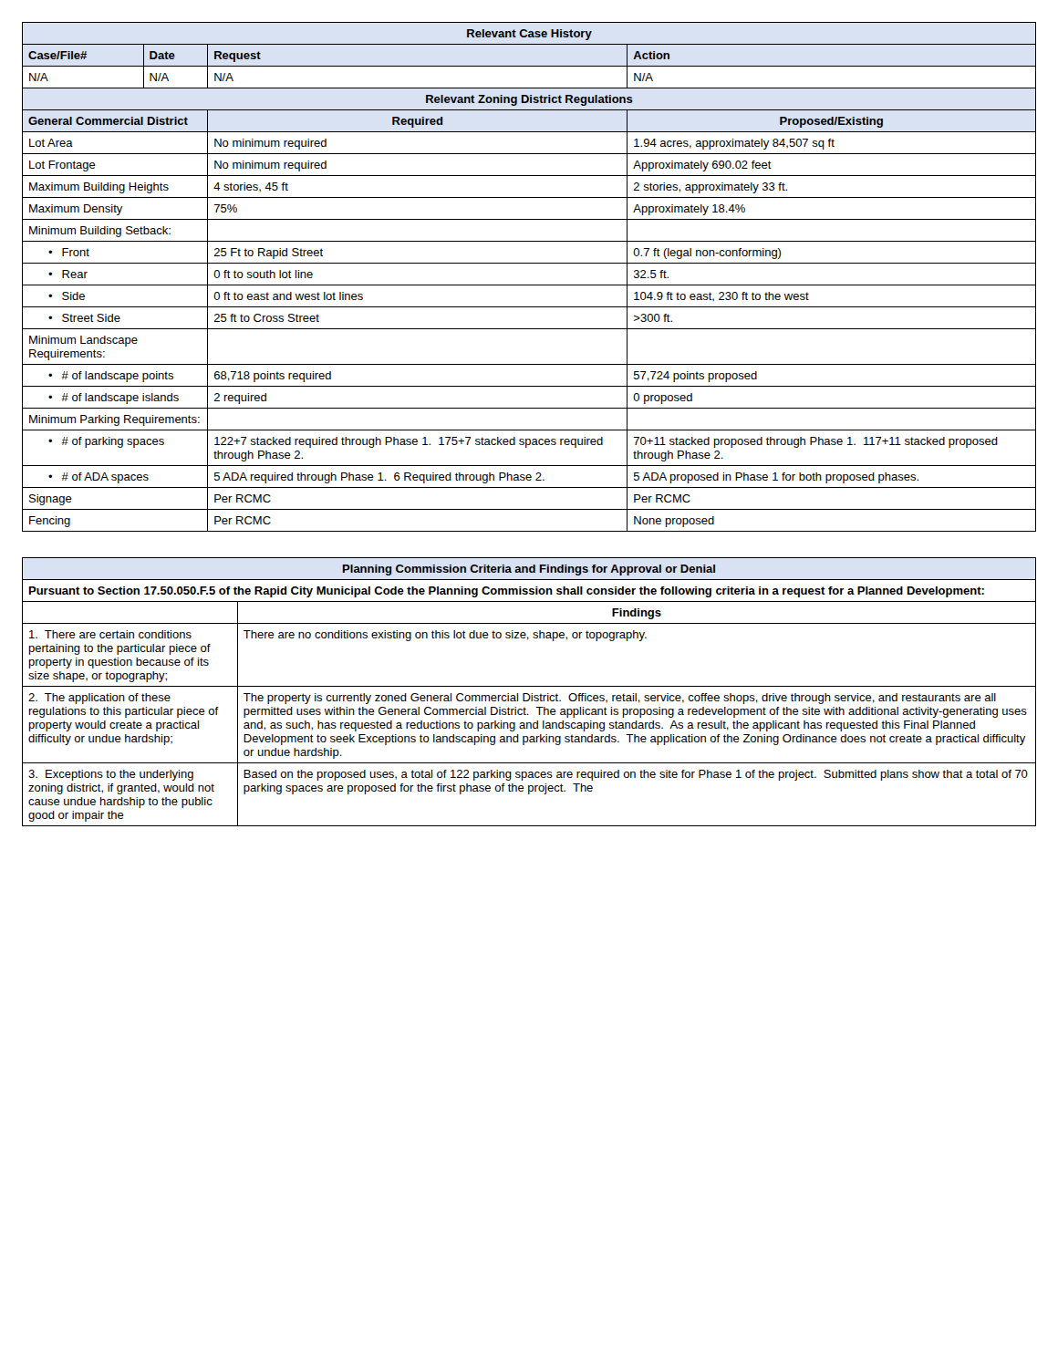| Relevant Case History |
| --- |
| Case/File# | Date | Request | Action |
| N/A | N/A | N/A | N/A |
| Relevant Zoning District Regulations |
| General Commercial District | Required | Proposed/Existing |
| Lot Area | No minimum required | 1.94 acres, approximately 84,507 sq ft |
| Lot Frontage | No minimum required | Approximately 690.02 feet |
| Maximum Building Heights | 4 stories, 45 ft | 2 stories, approximately 33 ft. |
| Maximum Density | 75% | Approximately 18.4% |
| Minimum Building Setback: | | |
| Front | 25 Ft to Rapid Street | 0.7 ft (legal non-conforming) |
| Rear | 0 ft to south lot line | 32.5 ft. |
| Side | 0 ft to east and west lot lines | 104.9 ft to east, 230 ft to the west |
| Street Side | 25 ft to Cross Street | >300 ft. |
| Minimum Landscape Requirements: | | |
| # of landscape points | 68,718 points required | 57,724 points proposed |
| # of landscape islands | 2 required | 0 proposed |
| Minimum Parking Requirements: | | |
| # of parking spaces | 122+7 stacked required through Phase 1. 175+7 stacked spaces required through Phase 2. | 70+11 stacked proposed through Phase 1. 117+11 stacked proposed through Phase 2. |
| # of ADA spaces | 5 ADA required through Phase 1. 6 Required through Phase 2. | 5 ADA proposed in Phase 1 for both proposed phases. |
| Signage | Per RCMC | Per RCMC |
| Fencing | Per RCMC | None proposed |
| Planning Commission Criteria and Findings for Approval or Denial |
| Pursuant to Section 17.50.050.F.5 of the Rapid City Municipal Code the Planning Commission shall consider the following criteria in a request for a Planned Development: |
| | Findings |
| 1. There are certain conditions pertaining to the particular piece of property in question because of its size shape, or topography; | There are no conditions existing on this lot due to size, shape, or topography. |
| 2. The application of these regulations to this particular piece of property would create a practical difficulty or undue hardship; | The property is currently zoned General Commercial District. Offices, retail, service, coffee shops, drive through service, and restaurants are all permitted uses within the General Commercial District. The applicant is proposing a redevelopment of the site with additional activity-generating uses and, as such, has requested a reductions to parking and landscaping standards. As a result, the applicant has requested this Final Planned Development to seek Exceptions to landscaping and parking standards. The application of the Zoning Ordinance does not create a practical difficulty or undue hardship. |
| 3. Exceptions to the underlying zoning district, if granted, would not cause undue hardship to the public good or impair the | Based on the proposed uses, a total of 122 parking spaces are required on the site for Phase 1 of the project. Submitted plans show that a total of 70 parking spaces are proposed for the first phase of the project. The |